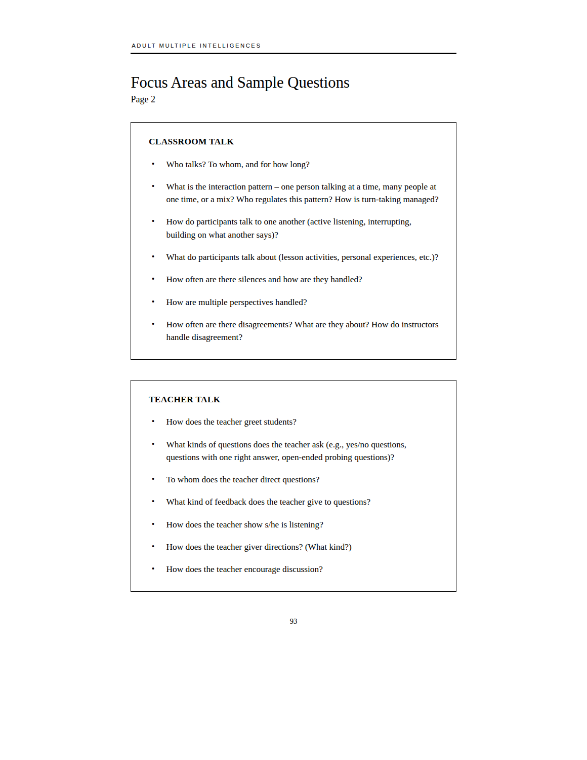Adult Multiple Intelligences
Focus Areas and Sample Questions
Page 2
CLASSROOM TALK
Who talks? To whom, and for how long?
What is the interaction pattern – one person talking at a time, many people at one time, or a mix? Who regulates this pattern? How is turn-taking managed?
How do participants talk to one another (active listening, interrupting, building on what another says)?
What do participants talk about (lesson activities, personal experiences, etc.)?
How often are there silences and how are they handled?
How are multiple perspectives handled?
How often are there disagreements? What are they about? How do instructors handle disagreement?
TEACHER TALK
How does the teacher greet students?
What kinds of questions does the teacher ask (e.g., yes/no questions, questions with one right answer, open-ended probing questions)?
To whom does the teacher direct questions?
What kind of feedback does the teacher give to questions?
How does the teacher show s/he is listening?
How does the teacher giver directions? (What kind?)
How does the teacher encourage discussion?
93